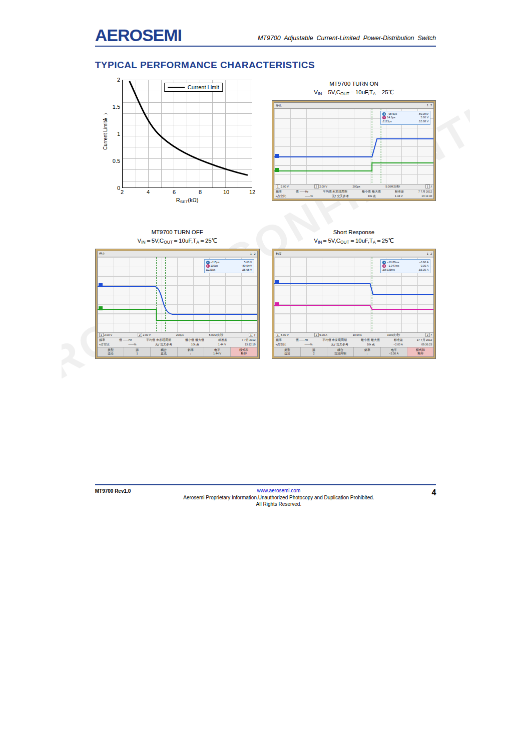AEROSEMI CONFIDENTIAL
AEROSEMI
MT9700 Adjustable Current-Limited Power-Distribution Switch
TYPICAL PERFORMANCE CHARACTERISTICS
Current Limit（A）
2 1.5 1 0.5 0
Current Limit
2 4 6 8 10 12
RSET(kΩ)
MT9700 TURN ON
VIN＝5V,COUT＝10uF,TA＝25℃
停止 12
a−98.6μs−80.0mV
b14.6μs 5.60 V
Δ113μs Δ5.68 V
1 2.00 V 2 2.00 V 200μs 5.00M次/秒 1 ƒ
频率 值 ——Hz 平均值 未发现周期 最小值 最大值 标准差 7 7月 2012
+占空比 ——% 无ƒ 交叉参考 10k 点 1.44 V 13:11:40
MT9700 TURN OFF
VIN＝5V,COUT＝10uF,TA＝25℃
停止 12
a−115μs 5.60 V
b139μs−80.0mV
Δ223μs Δ5.68 V
1 2.00 V 2 2.00 V 200μs 5.00M次/秒 1 ƒ
频率 值 ——Hz 平均值 未发现周期 最小值 最大值 标准差 7 7月 2012
+占空比 ——% 无ƒ 交叉参考 10k 点 1.44 V 13:12:19
类型
边沿
源
1
耦合
直流
斜率
↓
电平
1.44 V
模式和
释抑
Short Response
VIN＝5V,COUT＝10uF,TA＝25℃
触发 12
a−10.88ms−0.90 A
b−1.947ms 0.00 A
Δ8.933ms Δ6.00 A
1 5.00 V 2 5.00 A 10.0ms 100k次/秒 2 ƒ
频率 值 ——Hz 平均值 未发现周期 最小值 最大值 标准差 17 7月 2012
+占空比 ——% 无ƒ 交叉参考 10k 点 −2.00 A 09:36:23
类型
边沿
源
2
耦合
交流抑制
斜率
↓
电平
−2.00 A
模式和
释抑
MT9700 Rev1.0
www.aerosemi.com
Aerosemi Proprietary Information.Unauthorized Photocopy and Duplication Prohibited.
All Rights Reserved.
4